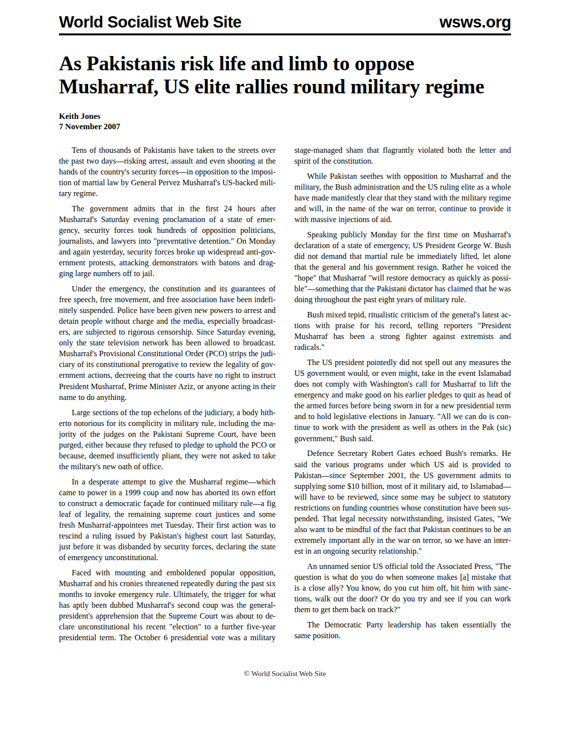World Socialist Web Site
wsws.org
As Pakistanis risk life and limb to oppose Musharraf, US elite rallies round military regime
Keith Jones 7 November 2007
Tens of thousands of Pakistanis have taken to the streets over the past two days—risking arrest, assault and even shooting at the hands of the country's security forces—in opposition to the imposition of martial law by General Pervez Musharraf's US-backed military regime.
The government admits that in the first 24 hours after Musharraf's Saturday evening proclamation of a state of emergency, security forces took hundreds of opposition politicians, journalists, and lawyers into "preventative detention." On Monday and again yesterday, security forces broke up widespread anti-government protests, attacking demonstrators with batons and dragging large numbers off to jail.
Under the emergency, the constitution and its guarantees of free speech, free movement, and free association have been indefinitely suspended. Police have been given new powers to arrest and detain people without charge and the media, especially broadcasters, are subjected to rigorous censorship. Since Saturday evening, only the state television network has been allowed to broadcast. Musharraf's Provisional Constitutional Order (PCO) strips the judiciary of its constitutional prerogative to review the legality of government actions, decreeing that the courts have no right to instruct President Musharraf, Prime Minister Aziz, or anyone acting in their name to do anything.
Large sections of the top echelons of the judiciary, a body hitherto notorious for its complicity in military rule, including the majority of the judges on the Pakistani Supreme Court, have been purged, either because they refused to pledge to uphold the PCO or because, deemed insufficiently pliant, they were not asked to take the military's new oath of office.
In a desperate attempt to give the Musharraf regime—which came to power in a 1999 coup and now has aborted its own effort to construct a democratic façade for continued military rule—a fig leaf of legality, the remaining supreme court justices and some fresh Musharraf-appointees met Tuesday. Their first action was to rescind a ruling issued by Pakistan's highest court last Saturday, just before it was disbanded by security forces, declaring the state of emergency unconstitutional.
Faced with mounting and emboldened popular opposition, Musharraf and his cronies threatened repeatedly during the past six months to invoke emergency rule. Ultimately, the trigger for what has aptly been dubbed Musharraf's second coup was the general-president's apprehension that the Supreme Court was about to declare unconstitutional his recent "election" to a further five-year presidential term. The October 6 presidential vote was a military stage-managed sham that flagrantly violated both the letter and spirit of the constitution.
While Pakistan seethes with opposition to Musharraf and the military, the Bush administration and the US ruling elite as a whole have made manifestly clear that they stand with the military regime and will, in the name of the war on terror, continue to provide it with massive injections of aid.
Speaking publicly Monday for the first time on Musharraf's declaration of a state of emergency, US President George W. Bush did not demand that martial rule be immediately lifted, let alone that the general and his government resign. Rather he voiced the "hope" that Musharraf "will restore democracy as quickly as possible"—something that the Pakistani dictator has claimed that he was doing throughout the past eight years of military rule.
Bush mixed tepid, ritualistic criticism of the general's latest actions with praise for his record, telling reporters "President Musharraf has been a strong fighter against extremists and radicals."
The US president pointedly did not spell out any measures the US government would, or even might, take in the event Islamabad does not comply with Washington's call for Musharraf to lift the emergency and make good on his earlier pledges to quit as head of the armed forces before being sworn in for a new presidential term and to hold legislative elections in January. "All we can do is continue to work with the president as well as others in the Pak (sic) government," Bush said.
Defence Secretary Robert Gates echoed Bush's remarks. He said the various programs under which US aid is provided to Pakistan—since September 2001, the US government admits to supplying some $10 billion, most of it military aid, to Islamabad—will have to be reviewed, since some may be subject to statutory restrictions on funding countries whose constitution have been suspended. That legal necessity notwithstanding, insisted Gates, "We also want to be mindful of the fact that Pakistan continues to be an extremely important ally in the war on terror, so we have an interest in an ongoing security relationship."
An unnamed senior US official told the Associated Press, "The question is what do you do when someone makes [a] mistake that is a close ally? You know, do you cut him off, hit him with sanctions, walk out the door? Or do you try and see if you can work them to get them back on track?"
The Democratic Party leadership has taken essentially the same position.
© World Socialist Web Site